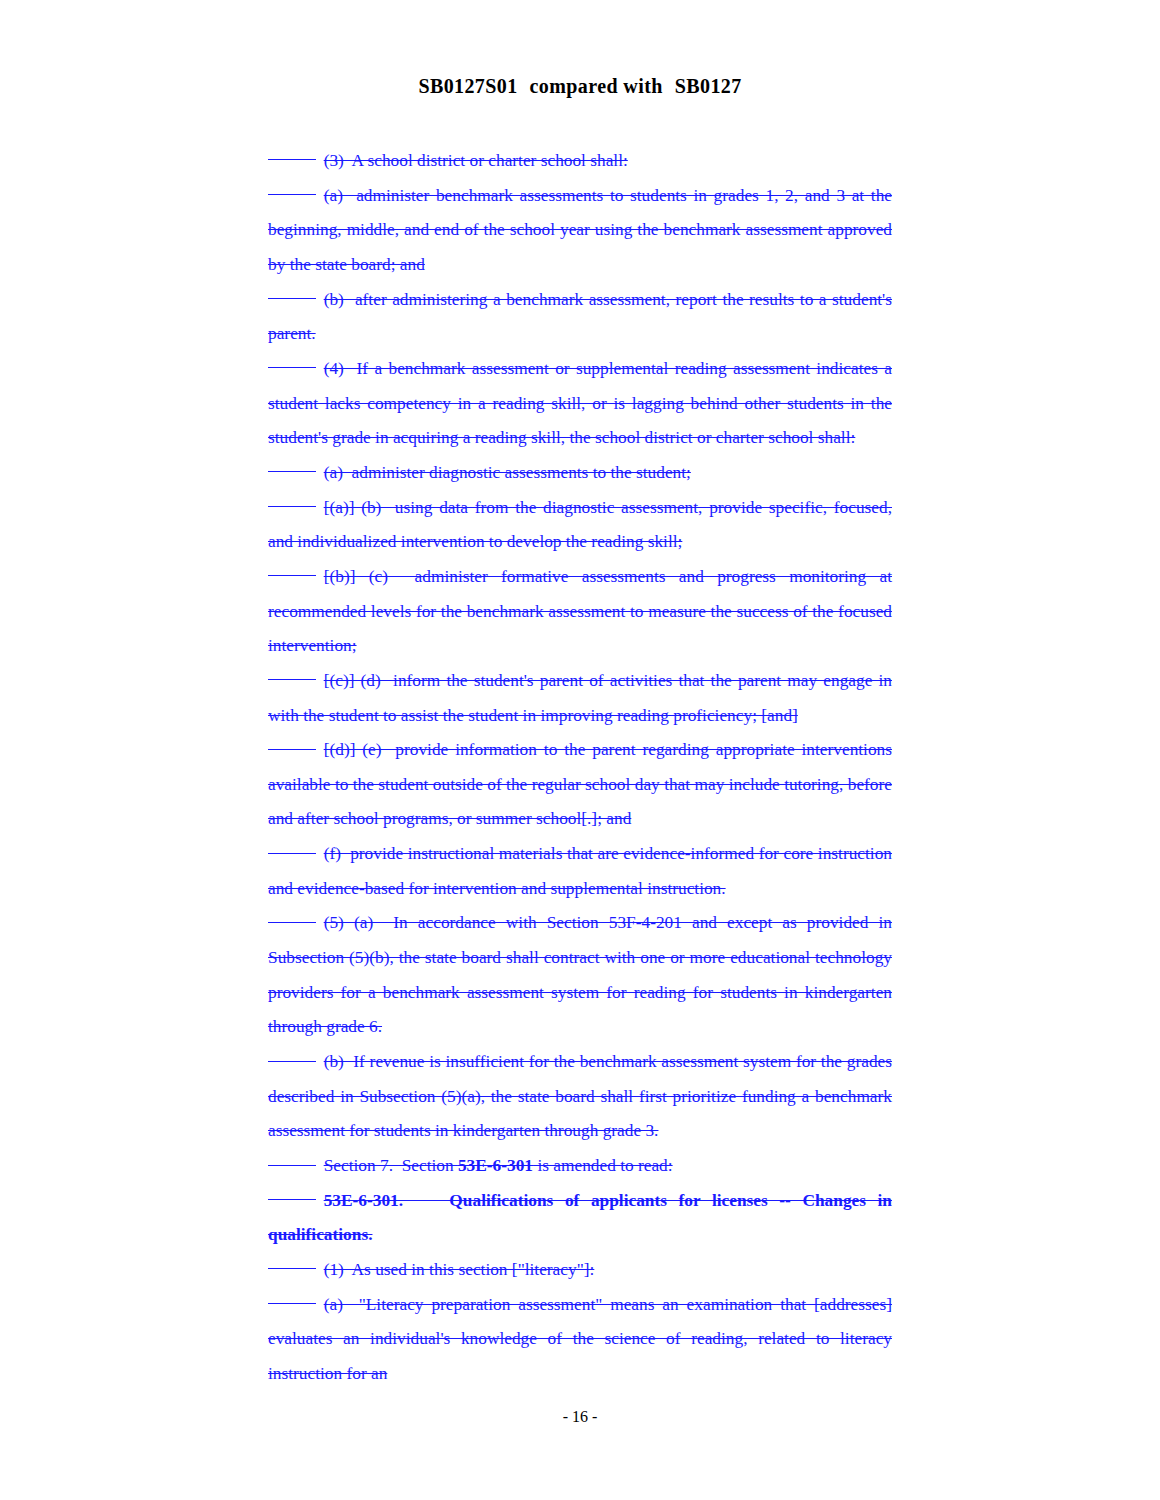SB0127S01 compared with SB0127
(3) A school district or charter school shall:
(a) administer benchmark assessments to students in grades 1, 2, and 3 at the beginning, middle, and end of the school year using the benchmark assessment approved by the state board; and
(b) after administering a benchmark assessment, report the results to a student's parent.
(4) If a benchmark assessment or supplemental reading assessment indicates a student lacks competency in a reading skill, or is lagging behind other students in the student's grade in acquiring a reading skill, the school district or charter school shall:
(a) administer diagnostic assessments to the student;
[(a)] (b) using data from the diagnostic assessment, provide specific, focused, and individualized intervention to develop the reading skill;
[(b)] (c) administer formative assessments and progress monitoring at recommended levels for the benchmark assessment to measure the success of the focused intervention;
[(c)] (d) inform the student's parent of activities that the parent may engage in with the student to assist the student in improving reading proficiency; [and]
[(d)] (e) provide information to the parent regarding appropriate interventions available to the student outside of the regular school day that may include tutoring, before and after school programs, or summer school[.]; and
(f) provide instructional materials that are evidence-informed for core instruction and evidence-based for intervention and supplemental instruction.
(5) (a) In accordance with Section 53F-4-201 and except as provided in Subsection (5)(b), the state board shall contract with one or more educational technology providers for a benchmark assessment system for reading for students in kindergarten through grade 6.
(b) If revenue is insufficient for the benchmark assessment system for the grades described in Subsection (5)(a), the state board shall first prioritize funding a benchmark assessment for students in kindergarten through grade 3.
Section 7. Section 53E-6-301 is amended to read:
53E-6-301. Qualifications of applicants for licenses -- Changes in qualifications.
(1) As used in this section ["literacy"]:
(a) "Literacy preparation assessment" means an examination that [addresses] evaluates an individual's knowledge of the science of reading, related to literacy instruction for an
- 16 -